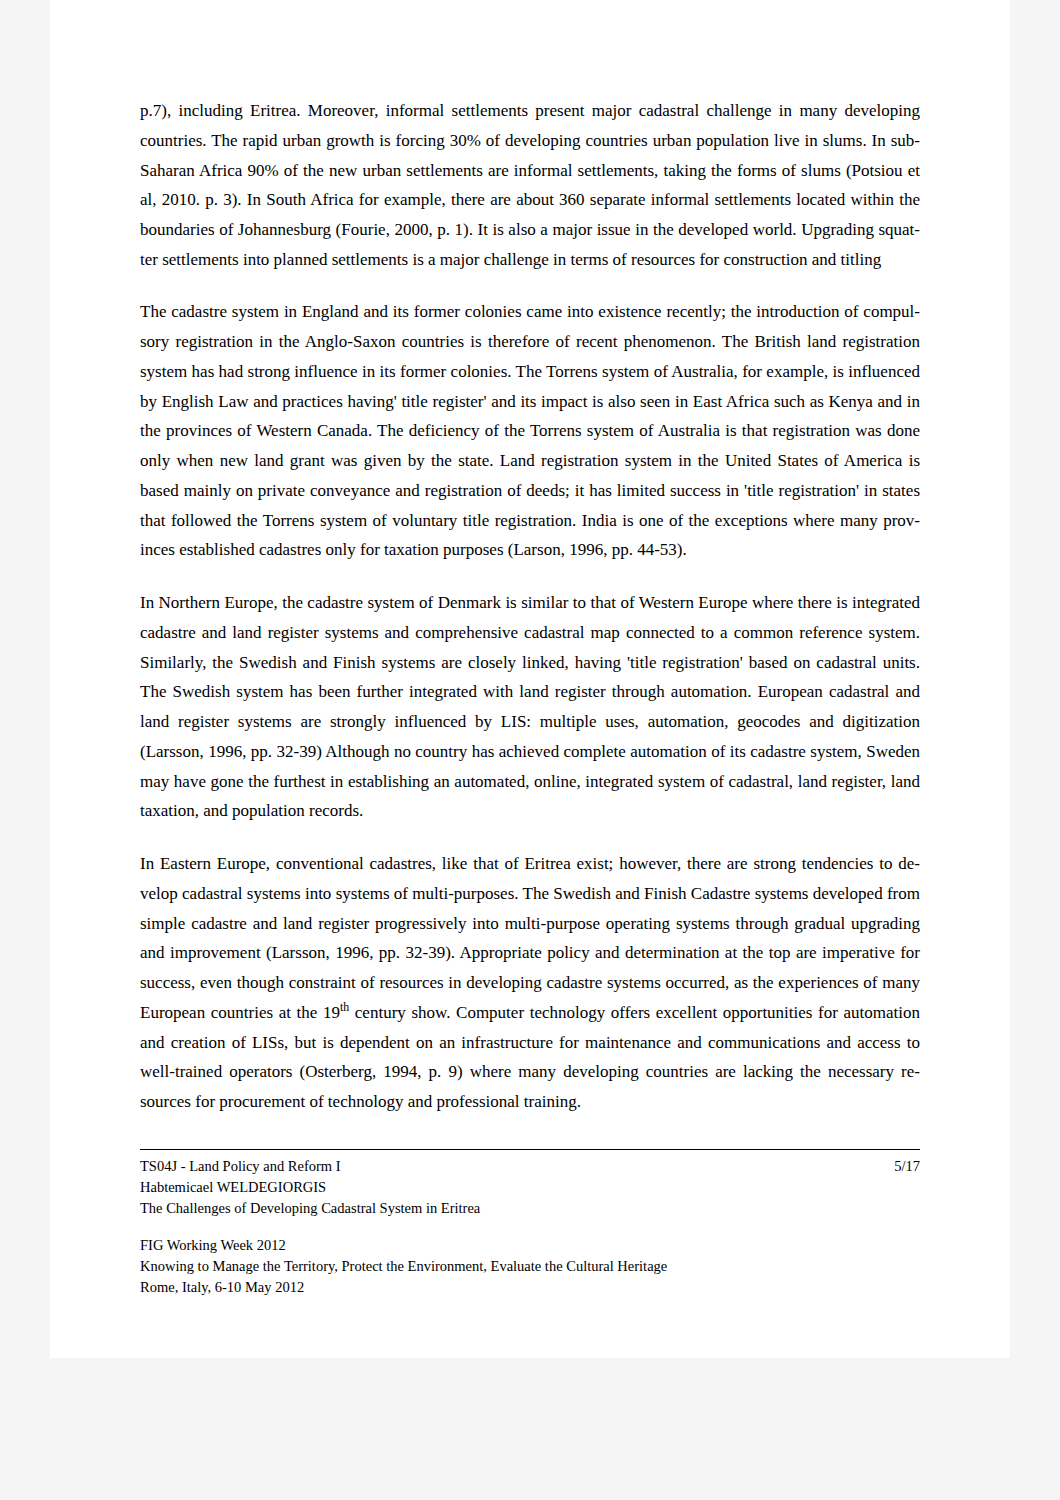p.7), including Eritrea. Moreover, informal settlements present major cadastral challenge in many developing countries. The rapid urban growth is forcing 30% of developing countries urban population live in slums. In sub-Saharan Africa 90% of the new urban settlements are informal settlements, taking the forms of slums (Potsiou et al, 2010. p. 3). In South Africa for example, there are about 360 separate informal settlements located within the boundaries of Johannesburg (Fourie, 2000, p. 1). It is also a major issue in the developed world. Upgrading squatter settlements into planned settlements is a major challenge in terms of resources for construction and titling
The cadastre system in England and its former colonies came into existence recently; the introduction of compulsory registration in the Anglo-Saxon countries is therefore of recent phenomenon. The British land registration system has had strong influence in its former colonies. The Torrens system of Australia, for example, is influenced by English Law and practices having' title register' and its impact is also seen in East Africa such as Kenya and in the provinces of Western Canada. The deficiency of the Torrens system of Australia is that registration was done only when new land grant was given by the state. Land registration system in the United States of America is based mainly on private conveyance and registration of deeds; it has limited success in 'title registration' in states that followed the Torrens system of voluntary title registration. India is one of the exceptions where many provinces established cadastres only for taxation purposes (Larson, 1996, pp. 44-53).
In Northern Europe, the cadastre system of Denmark is similar to that of Western Europe where there is integrated cadastre and land register systems and comprehensive cadastral map connected to a common reference system. Similarly, the Swedish and Finish systems are closely linked, having 'title registration' based on cadastral units. The Swedish system has been further integrated with land register through automation. European cadastral and land register systems are strongly influenced by LIS: multiple uses, automation, geocodes and digitization (Larsson, 1996, pp. 32-39) Although no country has achieved complete automation of its cadastre system, Sweden may have gone the furthest in establishing an automated, online, integrated system of cadastral, land register, land taxation, and population records.
In Eastern Europe, conventional cadastres, like that of Eritrea exist; however, there are strong tendencies to develop cadastral systems into systems of multi-purposes. The Swedish and Finish Cadastre systems developed from simple cadastre and land register progressively into multi-purpose operating systems through gradual upgrading and improvement (Larsson, 1996, pp. 32-39). Appropriate policy and determination at the top are imperative for success, even though constraint of resources in developing cadastre systems occurred, as the experiences of many European countries at the 19th century show. Computer technology offers excellent opportunities for automation and creation of LISs, but is dependent on an infrastructure for maintenance and communications and access to well-trained operators (Osterberg, 1994, p. 9) where many developing countries are lacking the necessary resources for procurement of technology and professional training.
TS04J - Land Policy and Reform I
Habtemicael WELDEGIORGIS
The Challenges of Developing Cadastral System in Eritrea
5/17
FIG Working Week 2012
Knowing to Manage the Territory, Protect the Environment, Evaluate the Cultural Heritage
Rome, Italy, 6-10 May 2012